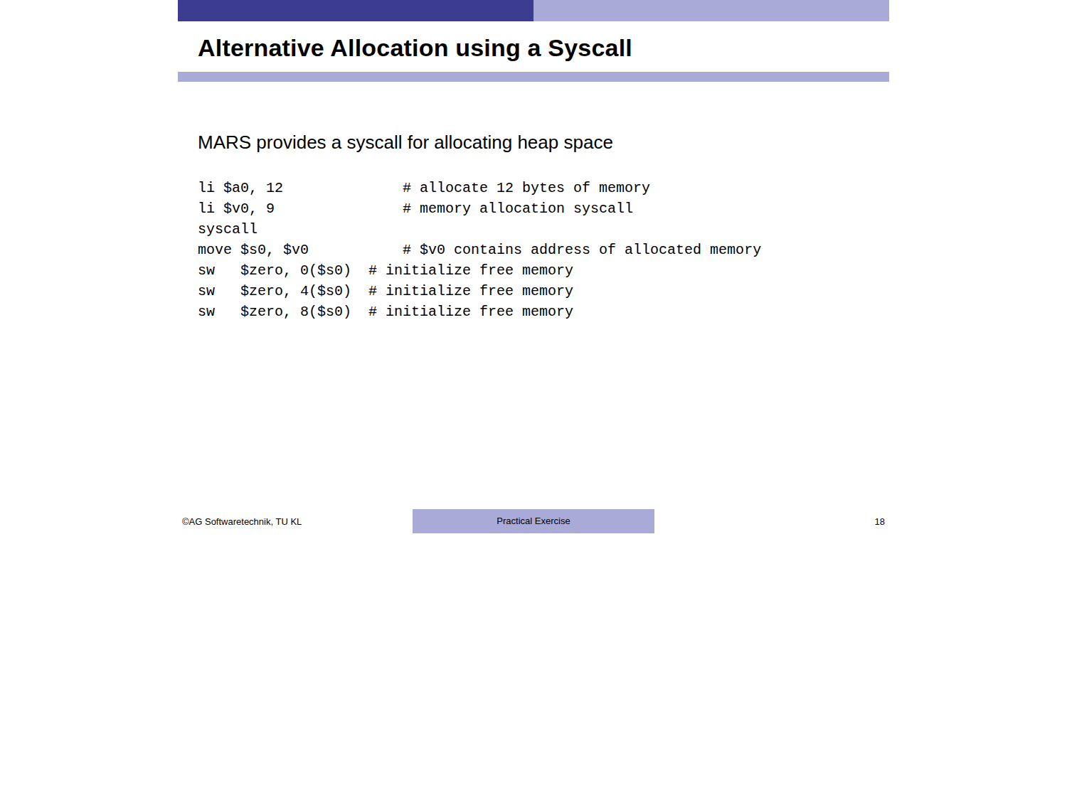Alternative Allocation using a Syscall
MARS provides a syscall for allocating heap space
li $a0, 12              # allocate 12 bytes of memory
li $v0, 9               # memory allocation syscall
syscall
move $s0, $v0           # $v0 contains address of allocated memory
sw   $zero, 0($s0)  # initialize free memory
sw   $zero, 4($s0)  # initialize free memory
sw   $zero, 8($s0)  # initialize free memory
©AG Softwaretechnik, TU KL
Practical Exercise
18